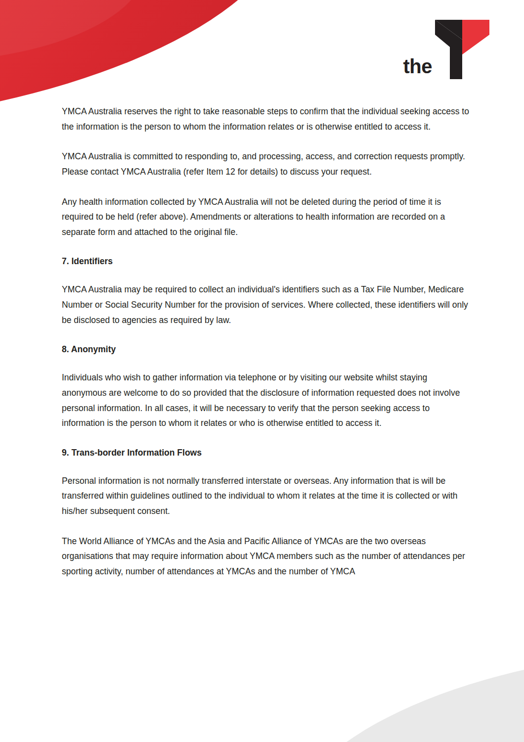the
YMCA Australia reserves the right to take reasonable steps to confirm that the individual seeking access to the information is the person to whom the information relates or is otherwise entitled to access it.
YMCA Australia is committed to responding to, and processing, access, and correction requests promptly. Please contact YMCA Australia (refer Item 12 for details) to discuss your request.
Any health information collected by YMCA Australia will not be deleted during the period of time it is required to be held (refer above). Amendments or alterations to health information are recorded on a separate form and attached to the original file.
7. Identifiers
YMCA Australia may be required to collect an individual's identifiers such as a Tax File Number, Medicare Number or Social Security Number for the provision of services. Where collected, these identifiers will only be disclosed to agencies as required by law.
8. Anonymity
Individuals who wish to gather information via telephone or by visiting our website whilst staying anonymous are welcome to do so provided that the disclosure of information requested does not involve personal information. In all cases, it will be necessary to verify that the person seeking access to information is the person to whom it relates or who is otherwise entitled to access it.
9. Trans-border Information Flows
Personal information is not normally transferred interstate or overseas. Any information that is will be transferred within guidelines outlined to the individual to whom it relates at the time it is collected or with his/her subsequent consent.
The World Alliance of YMCAs and the Asia and Pacific Alliance of YMCAs are the two overseas organisations that may require information about YMCA members such as the number of attendances per sporting activity, number of attendances at YMCAs and the number of YMCA